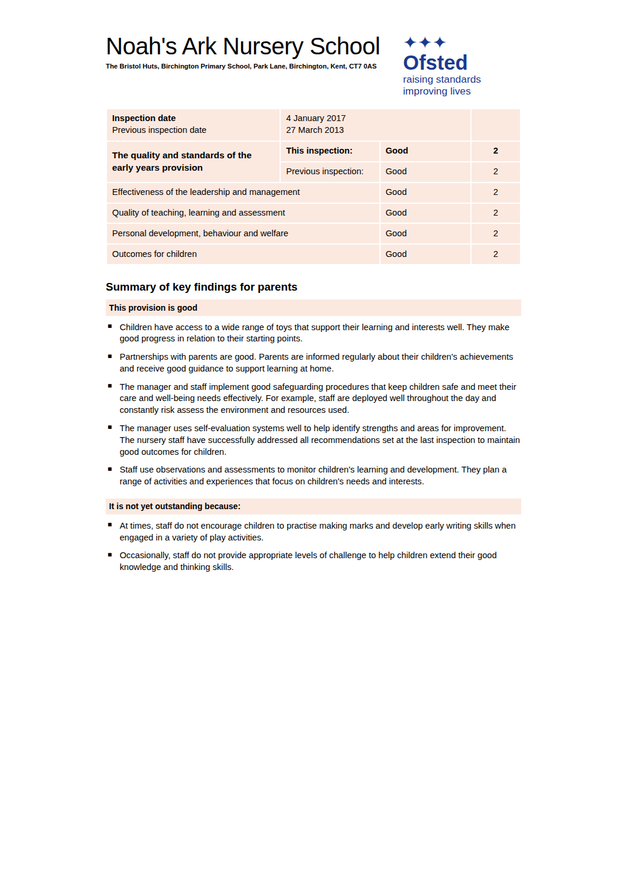Noah's Ark Nursery School
The Bristol Huts, Birchington Primary School, Park Lane, Birchington, Kent, CT7 0AS
✦✦✦
Ofsted
raising standards
improving lives
| Inspection date Previous inspection date | 4 January 2017 27 March 2013 | |
| The quality and standards of the early years provision | This inspection: | Good | 2 |
| Previous inspection: | Good | 2 |
| Effectiveness of the leadership and management | Good | 2 |
| Quality of teaching, learning and assessment | Good | 2 |
| Personal development, behaviour and welfare | Good | 2 |
| Outcomes for children | Good | 2 |
Summary of key findings for parents
This provision is good
Children have access to a wide range of toys that support their learning and interests well. They make good progress in relation to their starting points.
Partnerships with parents are good. Parents are informed regularly about their children's achievements and receive good guidance to support learning at home.
The manager and staff implement good safeguarding procedures that keep children safe and meet their care and well-being needs effectively. For example, staff are deployed well throughout the day and constantly risk assess the environment and resources used.
The manager uses self-evaluation systems well to help identify strengths and areas for improvement. The nursery staff have successfully addressed all recommendations set at the last inspection to maintain good outcomes for children.
Staff use observations and assessments to monitor children's learning and development. They plan a range of activities and experiences that focus on children's needs and interests.
It is not yet outstanding because:
At times, staff do not encourage children to practise making marks and develop early writing skills when engaged in a variety of play activities.
Occasionally, staff do not provide appropriate levels of challenge to help children extend their good knowledge and thinking skills.